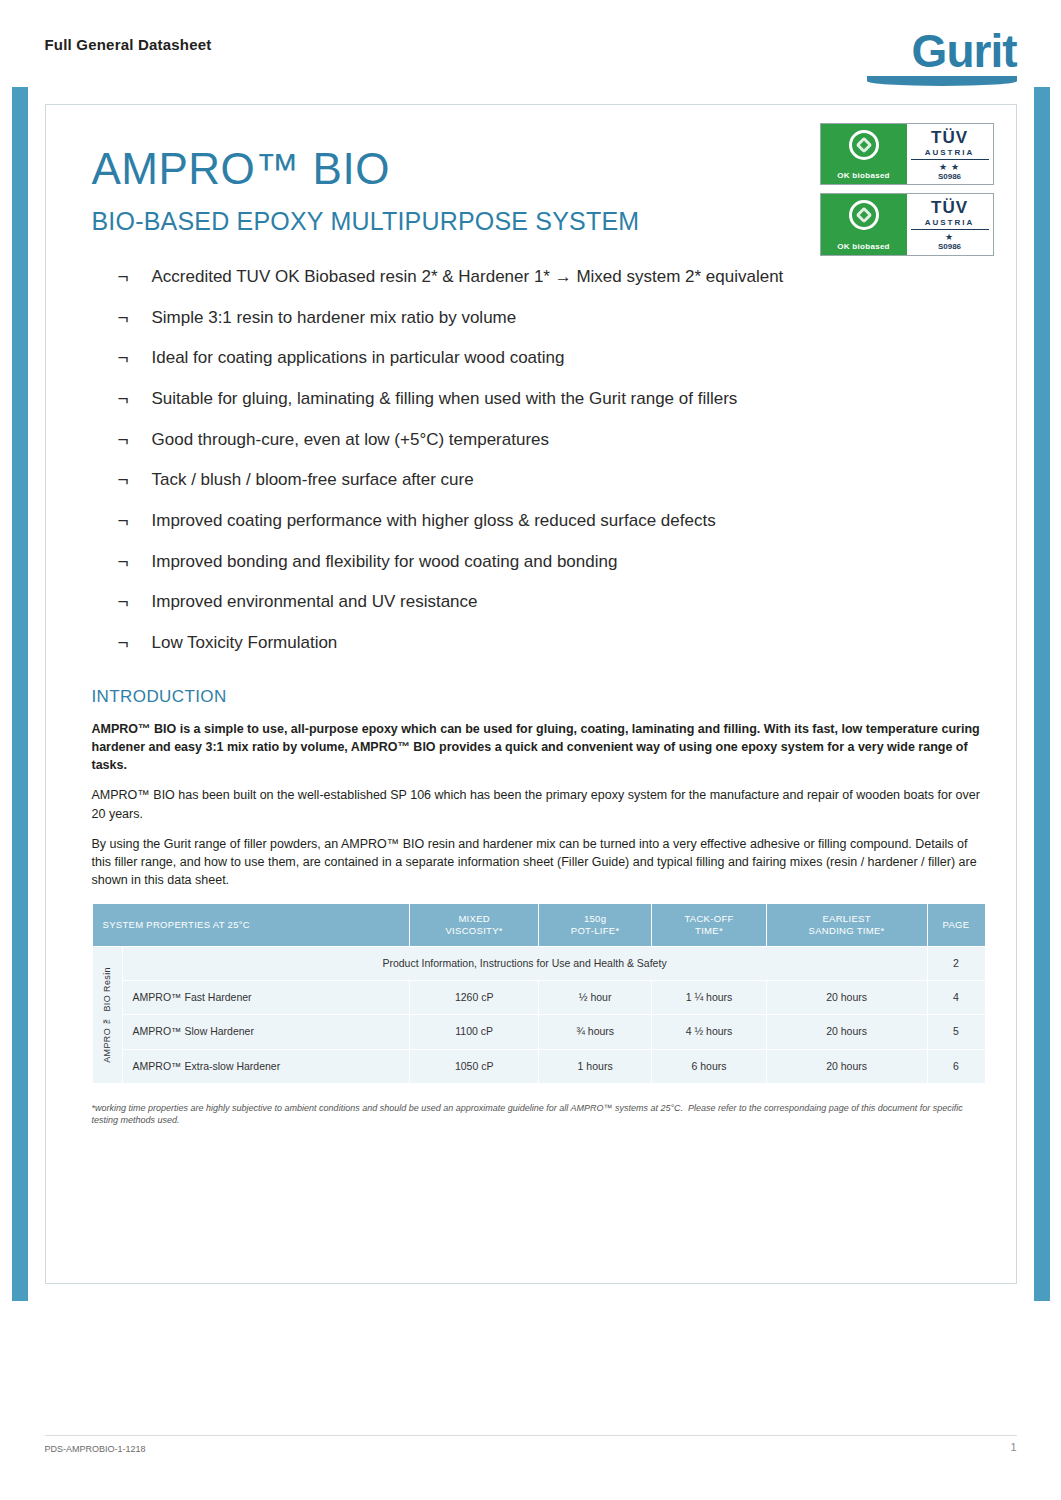Full General Datasheet
Gurit
OK biobased
TÜV
AUSTRIA
★ ★
S0986
OK biobased
TÜV
AUSTRIA
★
S0986
AMPRO™ BIO
BIO-BASED EPOXY MULTIPURPOSE SYSTEM
Accredited TUV OK Biobased resin 2* & Hardener 1* → Mixed system 2* equivalent
Simple 3:1 resin to hardener mix ratio by volume
Ideal for coating applications in particular wood coating
Suitable for gluing, laminating & filling when used with the Gurit range of fillers
Good through-cure, even at low (+5°C) temperatures
Tack / blush / bloom-free surface after cure
Improved coating performance with higher gloss & reduced surface defects
Improved bonding and flexibility for wood coating and bonding
Improved environmental and UV resistance
Low Toxicity Formulation
INTRODUCTION
AMPRO™ BIO is a simple to use, all-purpose epoxy which can be used for gluing, coating, laminating and filling. With its fast, low temperature curing hardener and easy 3:1 mix ratio by volume, AMPRO™ BIO provides a quick and convenient way of using one epoxy system for a very wide range of tasks.
AMPRO™ BIO has been built on the well-established SP 106 which has been the primary epoxy system for the manufacture and repair of wooden boats for over 20 years.
By using the Gurit range of filler powders, an AMPRO™ BIO resin and hardener mix can be turned into a very effective adhesive or filling compound. Details of this filler range, and how to use them, are contained in a separate information sheet (Filler Guide) and typical filling and fairing mixes (resin / hardener / filler) are shown in this data sheet.
| SYSTEM PROPERTIES AT 25°C | MIXED VISCOSITY* | 150g POT-LIFE* | TACK-OFF TIME* | EARLIEST SANDING TIME* | PAGE |
| --- | --- | --- | --- | --- | --- |
| AMPRO ™ BIO Resin | Product Information, Instructions for Use and Health & Safety | 2 |
| AMPRO™ Fast Hardener | 1260 cP | ½ hour | 1 ¼ hours | 20 hours | 4 |
| AMPRO™ Slow Hardener | 1100 cP | ¾ hours | 4 ½ hours | 20 hours | 5 |
| AMPRO™ Extra-slow Hardener | 1050 cP | 1 hours | 6 hours | 20 hours | 6 |
*working time properties are highly subjective to ambient conditions and should be used an approximate guideline for all AMPRO™ systems at 25°C. Please refer to the correspondaing page of this document for specific testing methods used.
PDS-AMPROBIO-1-1218
1